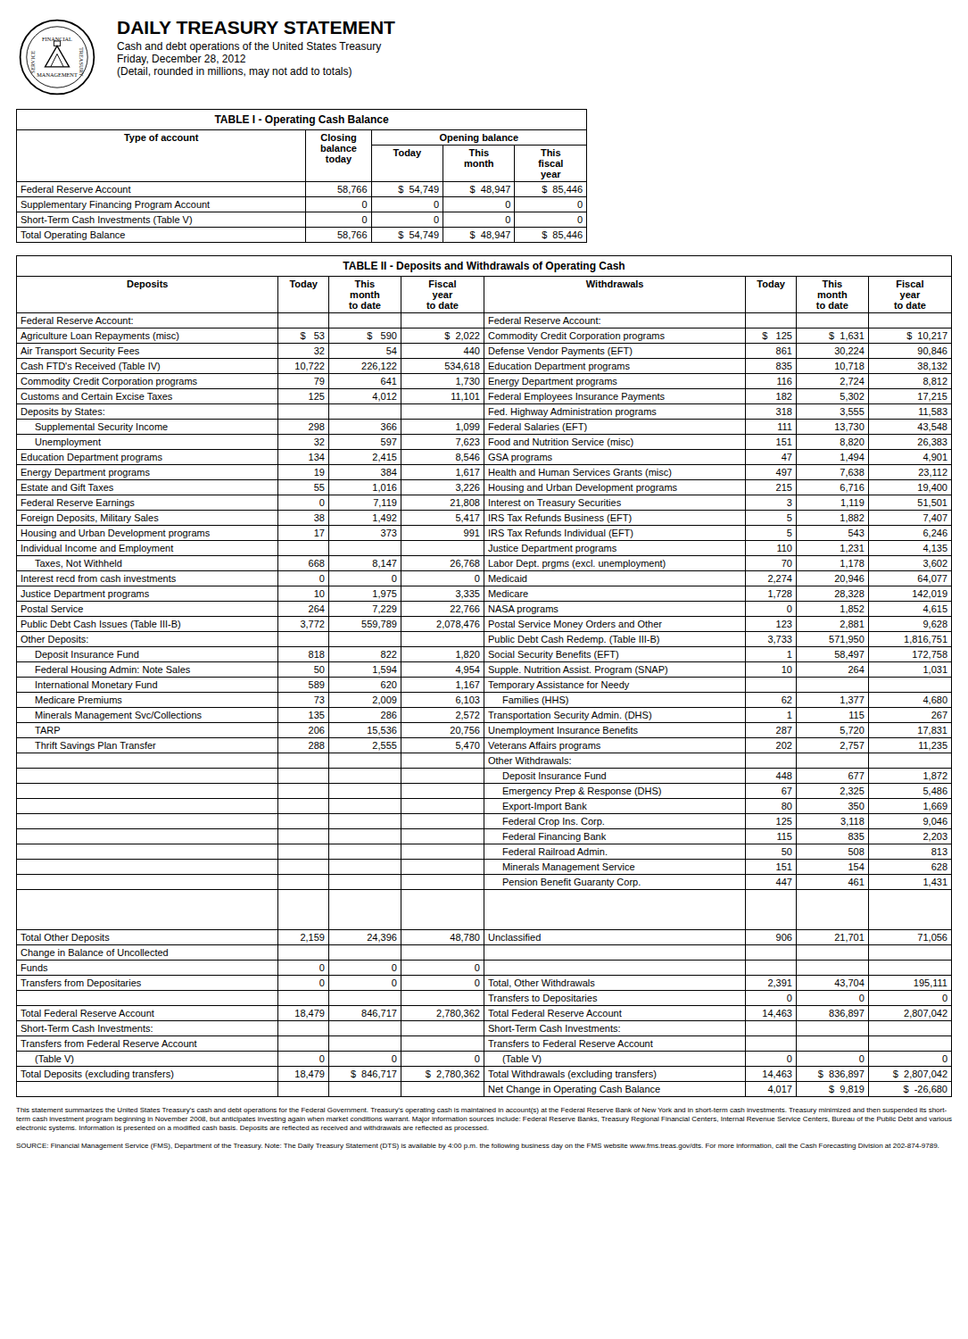| FINANCIAL MANAGEMENT SERVICE TREASURY | DAILY TREASURY STATEMENT Cash and debt operations of the United States Treasury Friday, December 28, 2012 (Detail, rounded in millions, may not add to totals) |
TABLE I - Operating Cash Balance
| Type of account | Closing balance today | Opening balance |
| --- | --- | --- |
| Today | This month | This fiscal year |
| Federal Reserve Account | 58,766 | $ 54,749 | $ 48,947 | $ 85,446 |
| Supplementary Financing Program Account | 0 | 0 | 0 | 0 |
| Short-Term Cash Investments (Table V) | 0 | 0 | 0 | 0 |
| Total Operating Balance | 58,766 | $ 54,749 | $ 48,947 | $ 85,446 |
TABLE II - Deposits and Withdrawals of Operating Cash
| Deposits | Today | This month to date | Fiscal year to date | Withdrawals | Today | This month to date | Fiscal year to date |
| --- | --- | --- | --- | --- | --- | --- | --- |
| Federal Reserve Account: | | | | Federal Reserve Account: | | | |
| Agriculture Loan Repayments (misc) | $ 53 | $ 590 | $ 2,022 | Commodity Credit Corporation programs | $ 125 | $ 1,631 | $ 10,217 |
| Air Transport Security Fees | 32 | 54 | 440 | Defense Vendor Payments (EFT) | 861 | 30,224 | 90,846 |
| Cash FTD's Received (Table IV) | 10,722 | 226,122 | 534,618 | Education Department programs | 835 | 10,718 | 38,132 |
| Commodity Credit Corporation programs | 79 | 641 | 1,730 | Energy Department programs | 116 | 2,724 | 8,812 |
| Customs and Certain Excise Taxes | 125 | 4,012 | 11,101 | Federal Employees Insurance Payments | 182 | 5,302 | 17,215 |
| Deposits by States: | | | | Fed. Highway Administration programs | 318 | 3,555 | 11,583 |
| Supplemental Security Income | 298 | 366 | 1,099 | Federal Salaries (EFT) | 111 | 13,730 | 43,548 |
| Unemployment | 32 | 597 | 7,623 | Food and Nutrition Service (misc) | 151 | 8,820 | 26,383 |
| Education Department programs | 134 | 2,415 | 8,546 | GSA programs | 47 | 1,494 | 4,901 |
| Energy Department programs | 19 | 384 | 1,617 | Health and Human Services Grants (misc) | 497 | 7,638 | 23,112 |
| Estate and Gift Taxes | 55 | 1,016 | 3,226 | Housing and Urban Development programs | 215 | 6,716 | 19,400 |
| Federal Reserve Earnings | 0 | 7,119 | 21,808 | Interest on Treasury Securities | 3 | 1,119 | 51,501 |
| Foreign Deposits, Military Sales | 38 | 1,492 | 5,417 | IRS Tax Refunds Business (EFT) | 5 | 1,882 | 7,407 |
| Housing and Urban Development programs | 17 | 373 | 991 | IRS Tax Refunds Individual (EFT) | 5 | 543 | 6,246 |
| Individual Income and Employment | | | | Justice Department programs | 110 | 1,231 | 4,135 |
| Taxes, Not Withheld | 668 | 8,147 | 26,768 | Labor Dept. prgms (excl. unemployment) | 70 | 1,178 | 3,602 |
| Interest recd from cash investments | 0 | 0 | 0 | Medicaid | 2,274 | 20,946 | 64,077 |
| Justice Department programs | 10 | 1,975 | 3,335 | Medicare | 1,728 | 28,328 | 142,019 |
| Postal Service | 264 | 7,229 | 22,766 | NASA programs | 0 | 1,852 | 4,615 |
| Public Debt Cash Issues (Table III-B) | 3,772 | 559,789 | 2,078,476 | Postal Service Money Orders and Other | 123 | 2,881 | 9,628 |
| Other Deposits: | | | | Public Debt Cash Redemp. (Table III-B) | 3,733 | 571,950 | 1,816,751 |
| Deposit Insurance Fund | 818 | 822 | 1,820 | Social Security Benefits (EFT) | 1 | 58,497 | 172,758 |
| Federal Housing Admin: Note Sales | 50 | 1,594 | 4,954 | Supple. Nutrition Assist. Program (SNAP) | 10 | 264 | 1,031 |
| International Monetary Fund | 589 | 620 | 1,167 | Temporary Assistance for Needy | | | |
| Medicare Premiums | 73 | 2,009 | 6,103 | Families (HHS) | 62 | 1,377 | 4,680 |
| Minerals Management Svc/Collections | 135 | 286 | 2,572 | Transportation Security Admin. (DHS) | 1 | 115 | 267 |
| TARP | 206 | 15,536 | 20,756 | Unemployment Insurance Benefits | 287 | 5,720 | 17,831 |
| Thrift Savings Plan Transfer | 288 | 2,555 | 5,470 | Veterans Affairs programs | 202 | 2,757 | 11,235 |
| | | | | Other Withdrawals: | | | |
| | | | | Deposit Insurance Fund | 448 | 677 | 1,872 |
| | | | | Emergency Prep & Response (DHS) | 67 | 2,325 | 5,486 |
| | | | | Export-Import Bank | 80 | 350 | 1,669 |
| | | | | Federal Crop Ins. Corp. | 125 | 3,118 | 9,046 |
| | | | | Federal Financing Bank | 115 | 835 | 2,203 |
| | | | | Federal Railroad Admin. | 50 | 508 | 813 |
| | | | | Minerals Management Service | 151 | 154 | 628 |
| | | | | Pension Benefit Guaranty Corp. | 447 | 461 | 1,431 |
| Total Other Deposits | 2,159 | 24,396 | 48,780 | Unclassified | 906 | 21,701 | 71,056 |
| Change in Balance of Uncollected | | | | | | | |
| Funds | 0 | 0 | 0 | | | | |
| Transfers from Depositaries | 0 | 0 | 0 | Total, Other Withdrawals | 2,391 | 43,704 | 195,111 |
| | | | | Transfers to Depositaries | 0 | 0 | 0 |
| Total Federal Reserve Account | 18,479 | 846,717 | 2,780,362 | Total Federal Reserve Account | 14,463 | 836,897 | 2,807,042 |
| Short-Term Cash Investments: | | | | Short-Term Cash Investments: | | | |
| Transfers from Federal Reserve Account | | | | Transfers to Federal Reserve Account | | | |
| (Table V) | 0 | 0 | 0 | (Table V) | 0 | 0 | 0 |
| Total Deposits (excluding transfers) | 18,479 | $ 846,717 | $ 2,780,362 | Total Withdrawals (excluding transfers) | 14,463 | $ 836,897 | $ 2,807,042 |
| | | | | Net Change in Operating Cash Balance | 4,017 | $ 9,819 | $ -26,680 |
This statement summarizes the United States Treasury's cash and debt operations for the Federal Government. Treasury's operating cash is maintained in account(s) at the Federal Reserve Bank of New York and in short-term cash investments. Treasury minimized and then suspended its short-term cash investment program beginning in November 2008, but anticipates investing again when market conditions warrant. Major information sources include: Federal Reserve Banks, Treasury Regional Financial Centers, Internal Revenue Service Centers, Bureau of the Public Debt and various electronic systems. Information is presented on a modified cash basis. Deposits are reflected as received and withdrawals are reflected as processed.
SOURCE: Financial Management Service (FMS), Department of the Treasury. Note: The Daily Treasury Statement (DTS) is available by 4:00 p.m. the following business day on the FMS website www.fms.treas.gov/dts. For more information, call the Cash Forecasting Division at 202-874-9789.